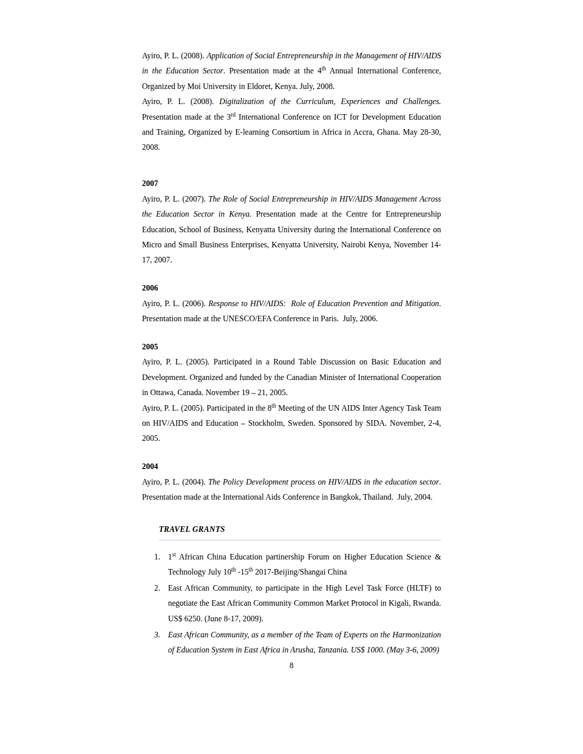Ayiro, P. L. (2008). Application of Social Entrepreneurship in the Management of HIV/AIDS in the Education Sector. Presentation made at the 4th Annual International Conference, Organized by Moi University in Eldoret, Kenya. July, 2008.
Ayiro, P. L. (2008). Digitalization of the Curriculum, Experiences and Challenges. Presentation made at the 3rd International Conference on ICT for Development Education and Training, Organized by E-learning Consortium in Africa in Accra, Ghana. May 28-30, 2008.
2007
Ayiro, P. L. (2007). The Role of Social Entrepreneurship in HIV/AIDS Management Across the Education Sector in Kenya. Presentation made at the Centre for Entrepreneurship Education, School of Business, Kenyatta University during the International Conference on Micro and Small Business Enterprises, Kenyatta University, Nairobi Kenya, November 14-17, 2007.
2006
Ayiro, P. L. (2006). Response to HIV/AIDS: Role of Education Prevention and Mitigation. Presentation made at the UNESCO/EFA Conference in Paris. July, 2006.
2005
Ayiro, P. L. (2005). Participated in a Round Table Discussion on Basic Education and Development. Organized and funded by the Canadian Minister of International Cooperation in Ottawa, Canada. November 19 – 21, 2005.
Ayiro, P. L. (2005). Participated in the 8th Meeting of the UN AIDS Inter Agency Task Team on HIV/AIDS and Education – Stockholm, Sweden. Sponsored by SIDA. November, 2-4, 2005.
2004
Ayiro, P. L. (2004). The Policy Development process on HIV/AIDS in the education sector. Presentation made at the International Aids Conference in Bangkok, Thailand. July, 2004.
TRAVEL GRANTS
1st African China Education partinership Forum on Higher Education Science & Technology July 10th -15th 2017-Beijing/Shangai China
East African Community, to participate in the High Level Task Force (HLTF) to negotiate the East African Community Common Market Protocol in Kigali, Rwanda. US$ 6250. (June 8-17, 2009).
East African Community, as a member of the Team of Experts on the Harmonization of Education System in East Africa in Arusha, Tanzania. US$ 1000. (May 3-6, 2009)
8